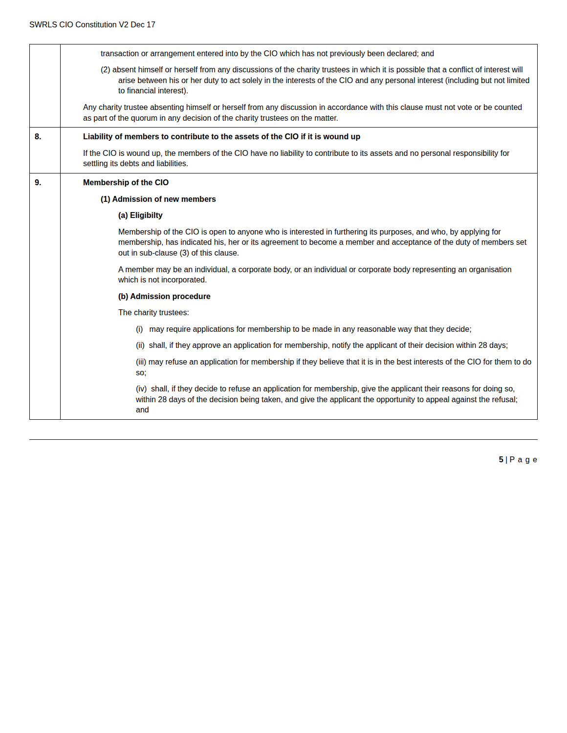SWRLS CIO Constitution V2 Dec 17
| | transaction or arrangement entered into by the CIO which has not previously been declared; and (2) absent himself or herself from any discussions of the charity trustees in which it is possible that a conflict of interest will arise between his or her duty to act solely in the interests of the CIO and any personal interest (including but not limited to financial interest). Any charity trustee absenting himself or herself from any discussion in accordance with this clause must not vote or be counted as part of the quorum in any decision of the charity trustees on the matter. |
| 8. | Liability of members to contribute to the assets of the CIO if it is wound up If the CIO is wound up, the members of the CIO have no liability to contribute to its assets and no personal responsibility for settling its debts and liabilities. |
| 9. | Membership of the CIO (1) Admission of new members (a) Eligibilty Membership of the CIO is open to anyone who is interested in furthering its purposes, and who, by applying for membership, has indicated his, her or its agreement to become a member and acceptance of the duty of members set out in sub-clause (3) of this clause. A member may be an individual, a corporate body, or an individual or corporate body representing an organisation which is not incorporated. (b) Admission procedure The charity trustees: (i) may require applications for membership to be made in any reasonable way that they decide; (ii) shall, if they approve an application for membership, notify the applicant of their decision within 28 days; (iii) may refuse an application for membership if they believe that it is in the best interests of the CIO for them to do so; (iv) shall, if they decide to refuse an application for membership, give the applicant their reasons for doing so, within 28 days of the decision being taken, and give the applicant the opportunity to appeal against the refusal; and |
5 | P a g e